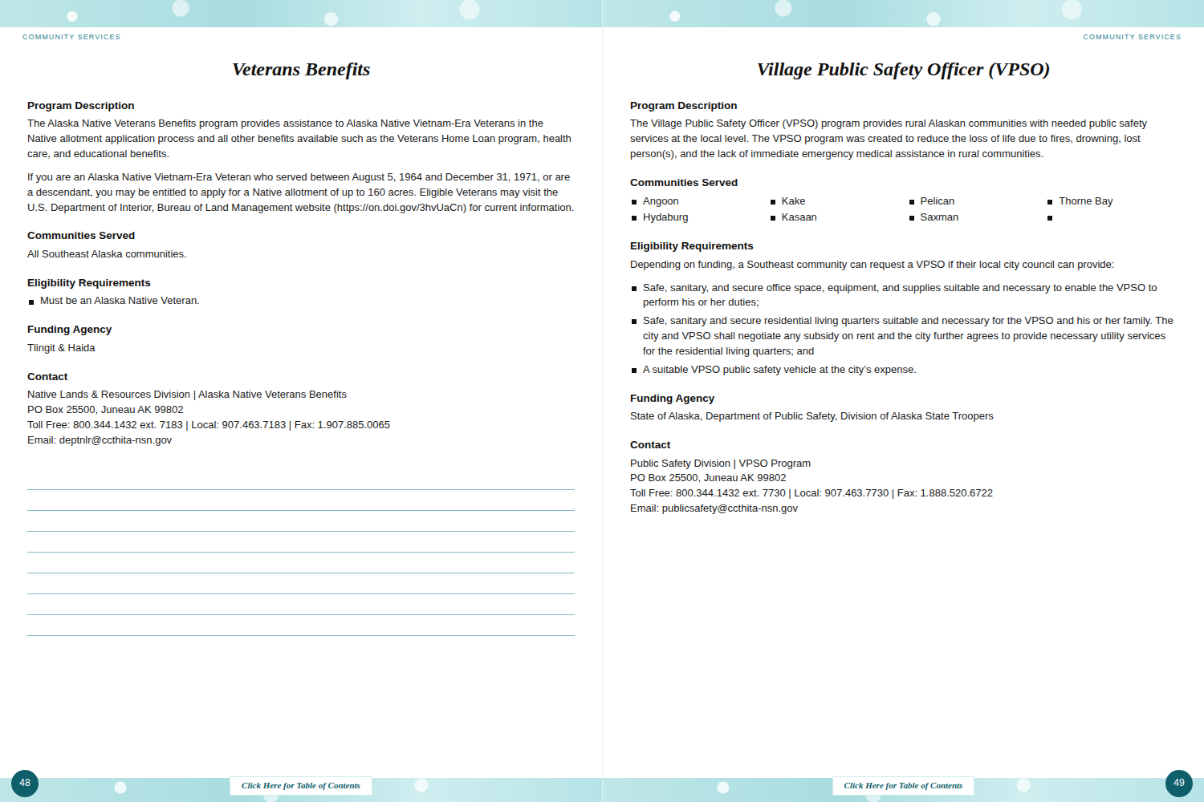Community Services
Veterans Benefits
Program Description
The Alaska Native Veterans Benefits program provides assistance to Alaska Native Vietnam-Era Veterans in the Native allotment application process and all other benefits available such as the Veterans Home Loan program, health care, and educational benefits.
If you are an Alaska Native Vietnam-Era Veteran who served between August 5, 1964 and December 31, 1971, or are a descendant, you may be entitled to apply for a Native allotment of up to 160 acres. Eligible Veterans may visit the U.S. Department of Interior, Bureau of Land Management website (https://on.doi.gov/3hvUaCn) for current information.
Communities Served
All Southeast Alaska communities.
Eligibility Requirements
Must be an Alaska Native Veteran.
Funding Agency
Tlingit & Haida
Contact
Native Lands & Resources Division | Alaska Native Veterans Benefits
PO Box 25500, Juneau AK 99802
Toll Free: 800.344.1432 ext. 7183 | Local: 907.463.7183 | Fax: 1.907.885.0065
Email: deptnlr@ccthita-nsn.gov
48
Click Here for Table of Contents
Community Services
Village Public Safety Officer (VPSO)
Program Description
The Village Public Safety Officer (VPSO) program provides rural Alaskan communities with needed public safety services at the local level. The VPSO program was created to reduce the loss of life due to fires, drowning, lost person(s), and the lack of immediate emergency medical assistance in rural communities.
Communities Served
Angoon Kake Pelican Thorne Bay Hydaburg Kasaan Saxman
Eligibility Requirements
Depending on funding, a Southeast community can request a VPSO if their local city council can provide:
Safe, sanitary, and secure office space, equipment, and supplies suitable and necessary to enable the VPSO to perform his or her duties;
Safe, sanitary and secure residential living quarters suitable and necessary for the VPSO and his or her family. The city and VPSO shall negotiate any subsidy on rent and the city further agrees to provide necessary utility services for the residential living quarters; and
A suitable VPSO public safety vehicle at the city’s expense.
Funding Agency
State of Alaska, Department of Public Safety, Division of Alaska State Troopers
Contact
Public Safety Division | VPSO Program
PO Box 25500, Juneau AK 99802
Toll Free: 800.344.1432 ext. 7730 | Local: 907.463.7730 | Fax: 1.888.520.6722
Email: publicsafety@ccthita-nsn.gov
49
Click Here for Table of Contents